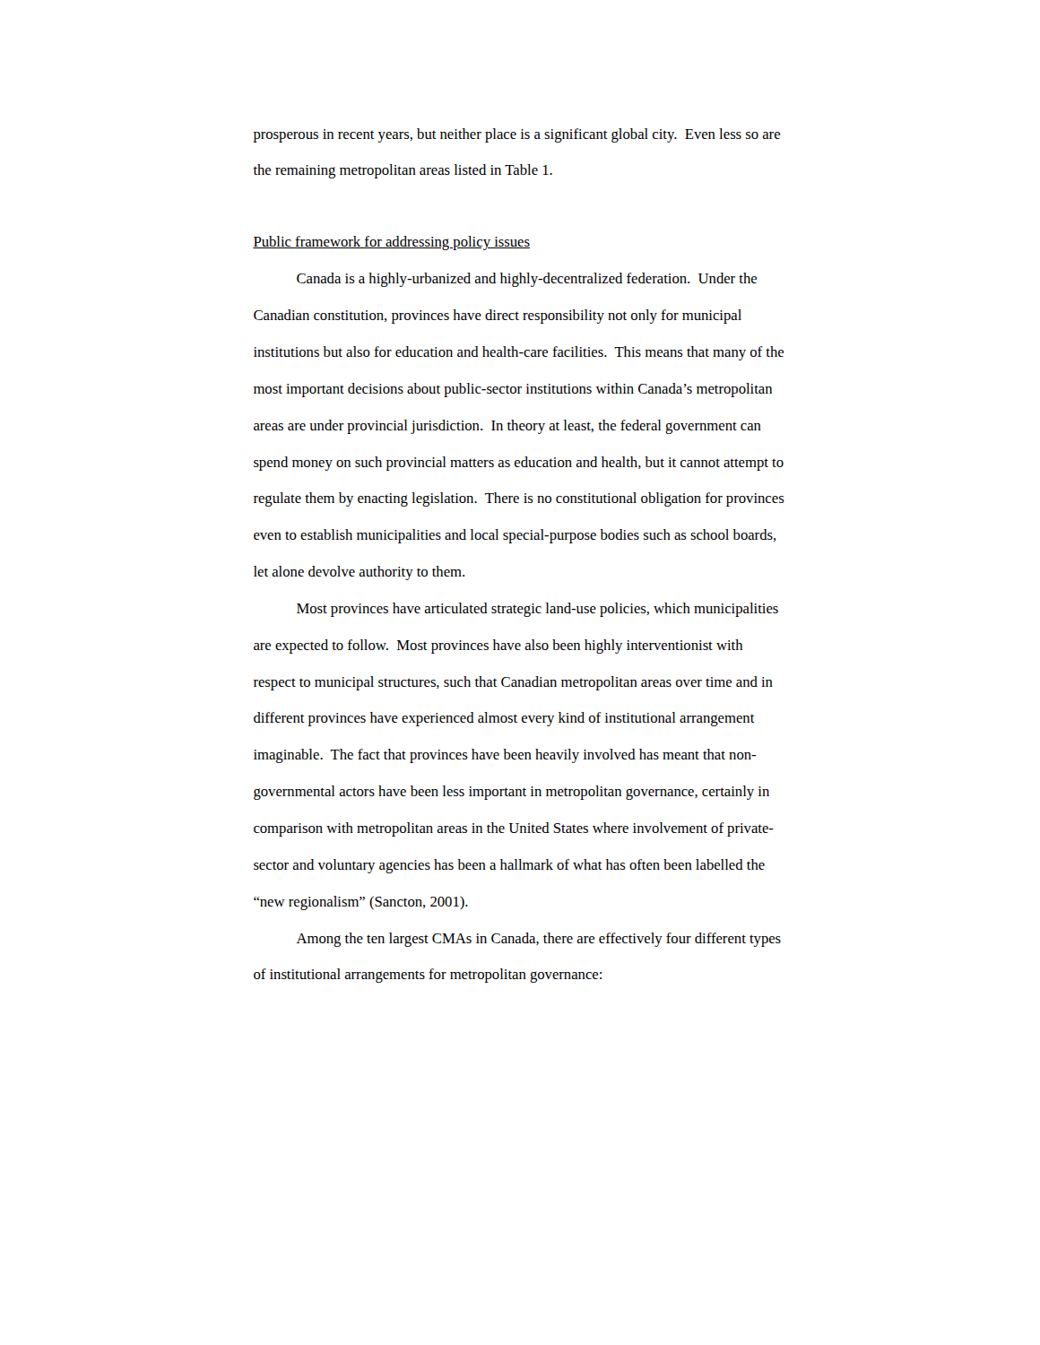prosperous in recent years, but neither place is a significant global city. Even less so are the remaining metropolitan areas listed in Table 1.
Public framework for addressing policy issues
Canada is a highly-urbanized and highly-decentralized federation. Under the Canadian constitution, provinces have direct responsibility not only for municipal institutions but also for education and health-care facilities. This means that many of the most important decisions about public-sector institutions within Canada’s metropolitan areas are under provincial jurisdiction. In theory at least, the federal government can spend money on such provincial matters as education and health, but it cannot attempt to regulate them by enacting legislation. There is no constitutional obligation for provinces even to establish municipalities and local special-purpose bodies such as school boards, let alone devolve authority to them.
Most provinces have articulated strategic land-use policies, which municipalities are expected to follow. Most provinces have also been highly interventionist with respect to municipal structures, such that Canadian metropolitan areas over time and in different provinces have experienced almost every kind of institutional arrangement imaginable. The fact that provinces have been heavily involved has meant that non-governmental actors have been less important in metropolitan governance, certainly in comparison with metropolitan areas in the United States where involvement of private-sector and voluntary agencies has been a hallmark of what has often been labelled the “new regionalism” (Sancton, 2001).
Among the ten largest CMAs in Canada, there are effectively four different types of institutional arrangements for metropolitan governance: